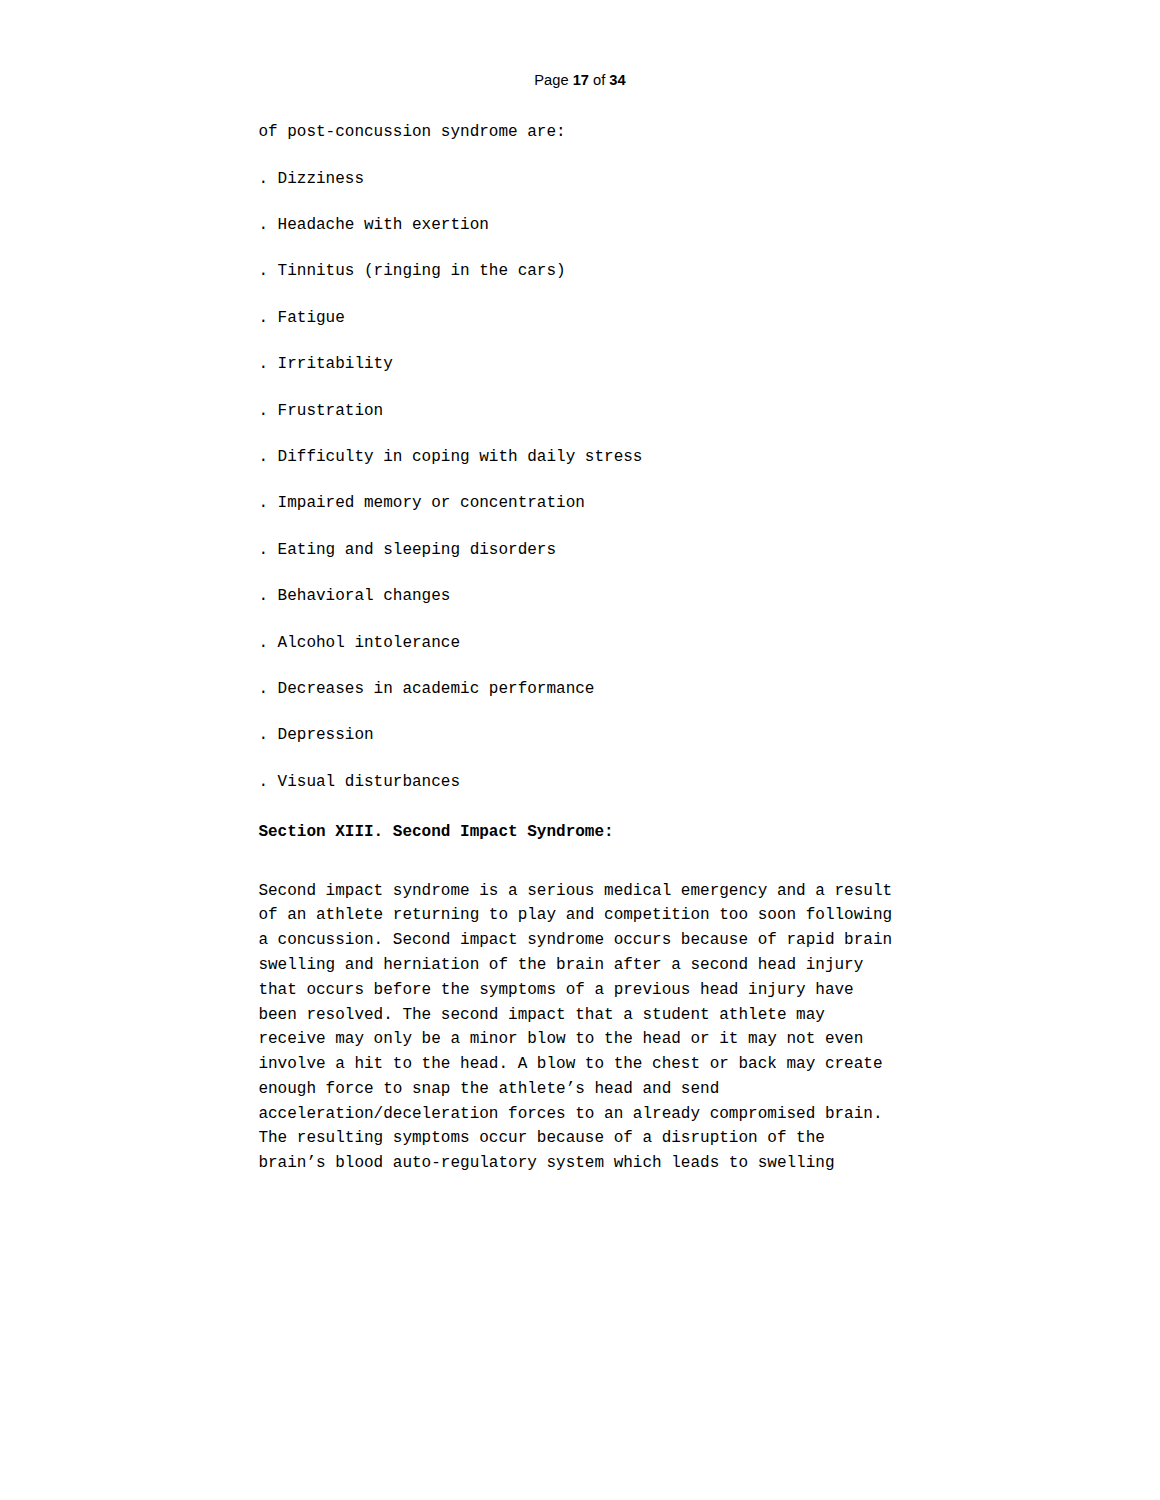Page 17 of 34
of post-concussion syndrome are:
Dizziness
Headache with exertion
Tinnitus (ringing in the cars)
Fatigue
Irritability
Frustration
Difficulty in coping with daily stress
Impaired memory or concentration
Eating and sleeping disorders
Behavioral changes
Alcohol intolerance
Decreases in academic performance
Depression
Visual disturbances
Section XIII. Second Impact Syndrome:
Second impact syndrome is a serious medical emergency and a result of an athlete returning to play and competition too soon following a concussion. Second impact syndrome occurs because of rapid brain swelling and herniation of the brain after a second head injury that occurs before the symptoms of a previous head injury have been resolved. The second impact that a student athlete may receive may only be a minor blow to the head or it may not even involve a hit to the head. A blow to the chest or back may create enough force to snap the athlete’s head and send acceleration/deceleration forces to an already compromised brain. The resulting symptoms occur because of a disruption of the brain’s blood auto-regulatory system which leads to swelling